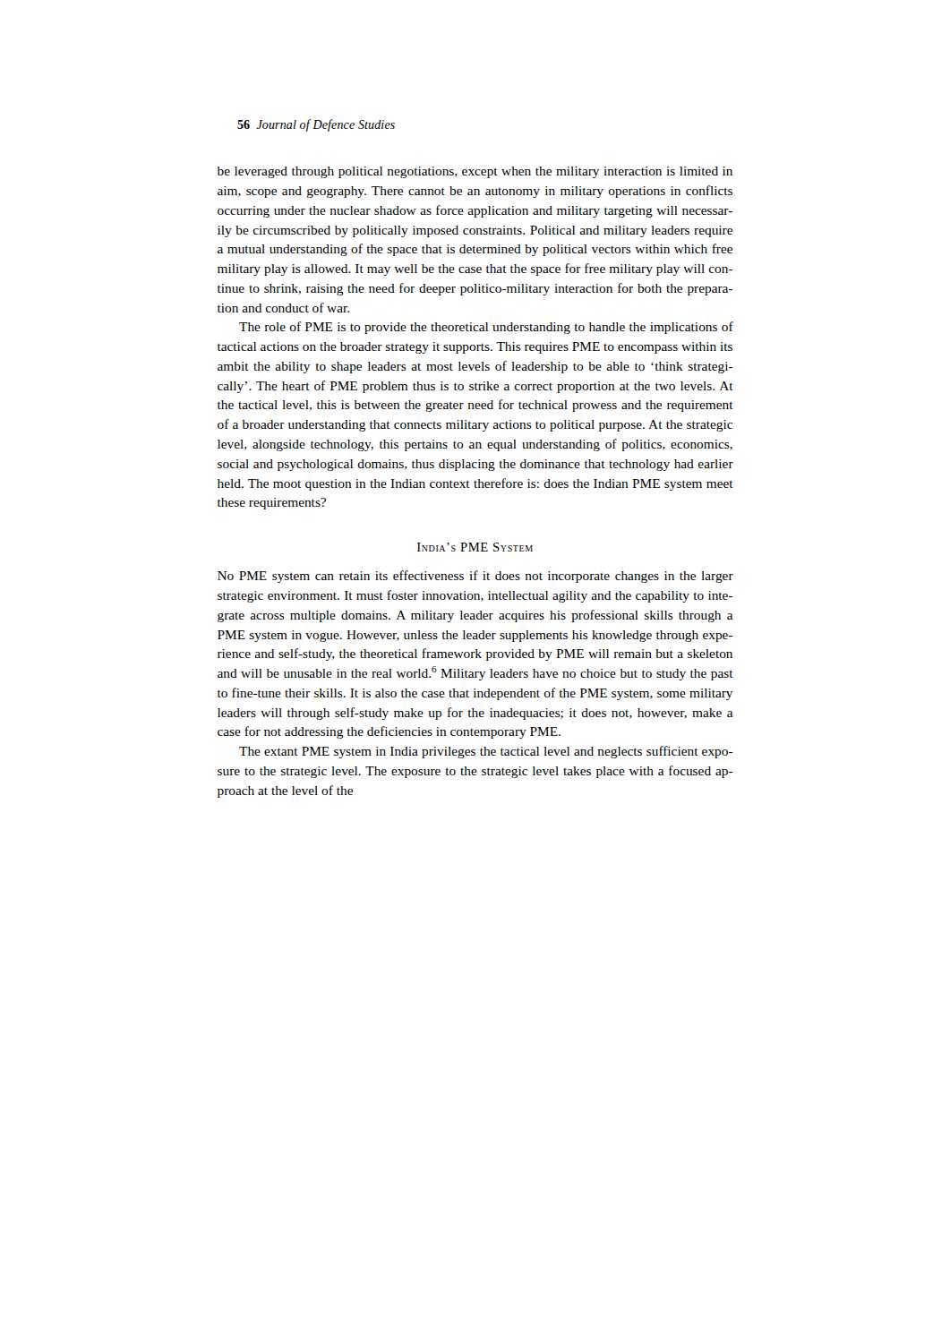56 Journal of Defence Studies
be leveraged through political negotiations, except when the military interaction is limited in aim, scope and geography. There cannot be an autonomy in military operations in conflicts occurring under the nuclear shadow as force application and military targeting will necessarily be circumscribed by politically imposed constraints. Political and military leaders require a mutual understanding of the space that is determined by political vectors within which free military play is allowed. It may well be the case that the space for free military play will continue to shrink, raising the need for deeper politico-military interaction for both the preparation and conduct of war.
The role of PME is to provide the theoretical understanding to handle the implications of tactical actions on the broader strategy it supports. This requires PME to encompass within its ambit the ability to shape leaders at most levels of leadership to be able to ‘think strategically’. The heart of PME problem thus is to strike a correct proportion at the two levels. At the tactical level, this is between the greater need for technical prowess and the requirement of a broader understanding that connects military actions to political purpose. At the strategic level, alongside technology, this pertains to an equal understanding of politics, economics, social and psychological domains, thus displacing the dominance that technology had earlier held. The moot question in the Indian context therefore is: does the Indian PME system meet these requirements?
India’s PME System
No PME system can retain its effectiveness if it does not incorporate changes in the larger strategic environment. It must foster innovation, intellectual agility and the capability to integrate across multiple domains. A military leader acquires his professional skills through a PME system in vogue. However, unless the leader supplements his knowledge through experience and self-study, the theoretical framework provided by PME will remain but a skeleton and will be unusable in the real world.6 Military leaders have no choice but to study the past to fine-tune their skills. It is also the case that independent of the PME system, some military leaders will through self-study make up for the inadequacies; it does not, however, make a case for not addressing the deficiencies in contemporary PME.
The extant PME system in India privileges the tactical level and neglects sufficient exposure to the strategic level. The exposure to the strategic level takes place with a focused approach at the level of the